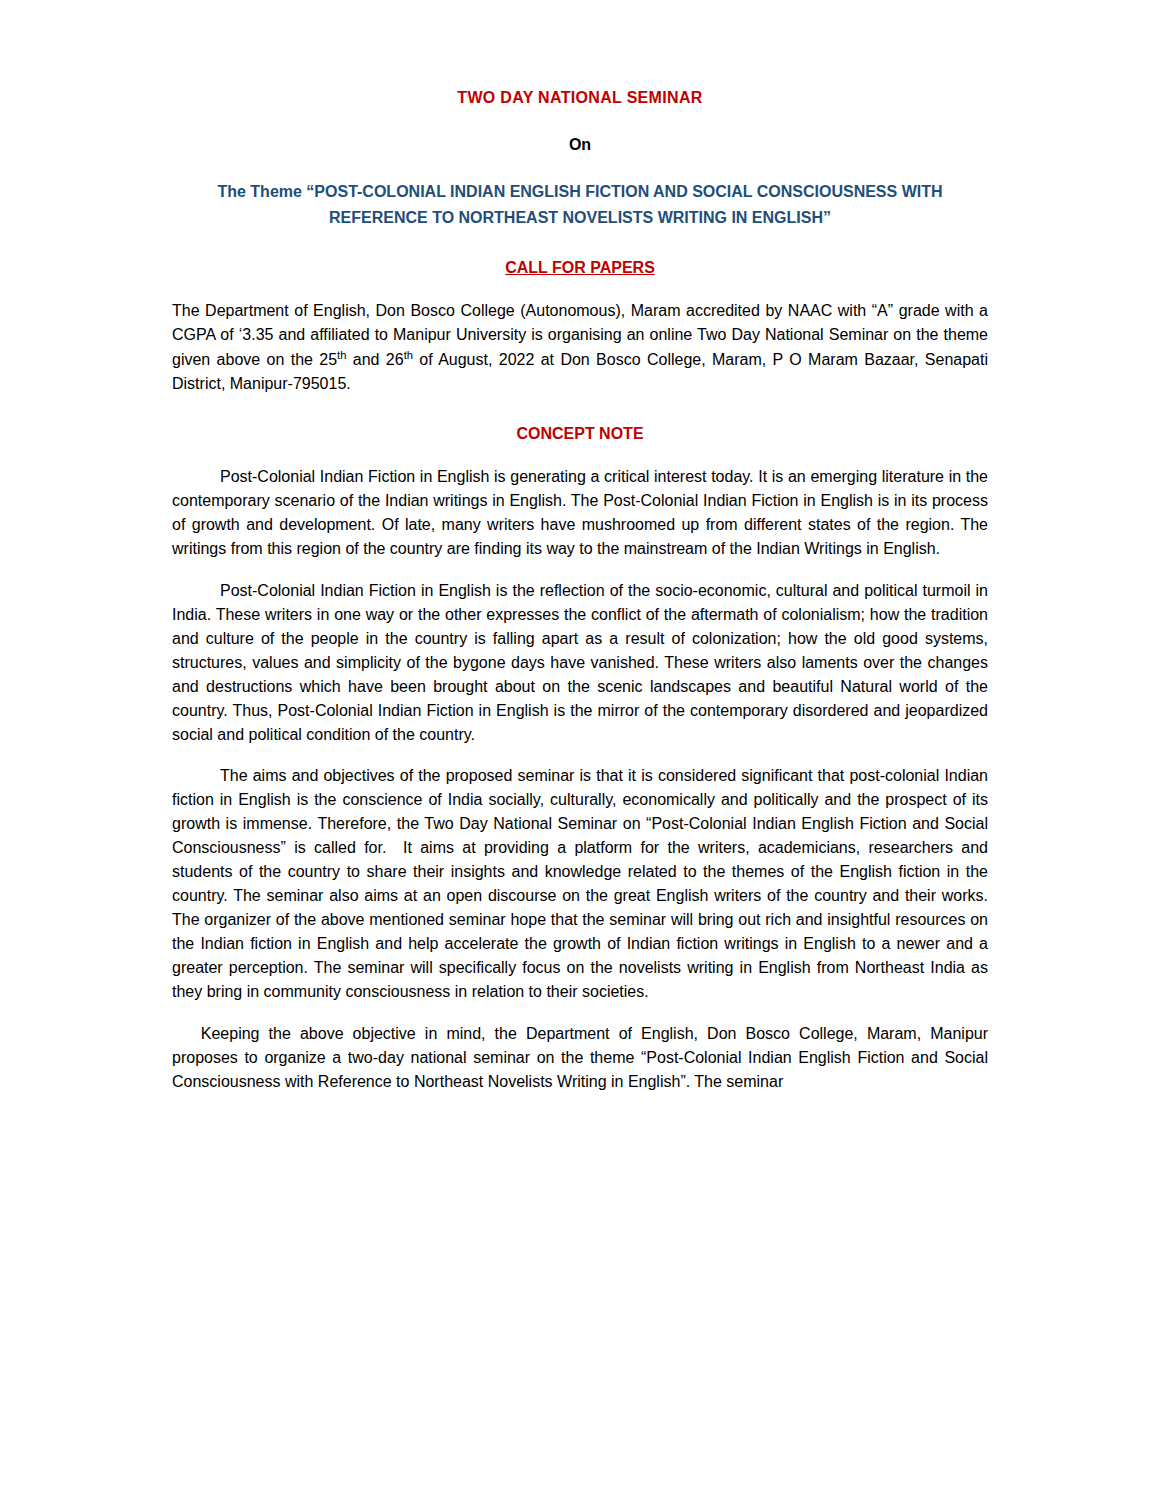TWO DAY NATIONAL SEMINAR
On
The Theme “POST-COLONIAL INDIAN ENGLISH FICTION AND SOCIAL CONSCIOUSNESS WITH REFERENCE TO NORTHEAST NOVELISTS WRITING IN ENGLISH”
CALL FOR PAPERS
The Department of English, Don Bosco College (Autonomous), Maram accredited by NAAC with “A” grade with a CGPA of ‘3.35 and affiliated to Manipur University is organising an online Two Day National Seminar on the theme given above on the 25th and 26th of August, 2022 at Don Bosco College, Maram, P O Maram Bazaar, Senapati District, Manipur-795015.
CONCEPT NOTE
Post-Colonial Indian Fiction in English is generating a critical interest today. It is an emerging literature in the contemporary scenario of the Indian writings in English. The Post-Colonial Indian Fiction in English is in its process of growth and development. Of late, many writers have mushroomed up from different states of the region. The writings from this region of the country are finding its way to the mainstream of the Indian Writings in English.
Post-Colonial Indian Fiction in English is the reflection of the socio-economic, cultural and political turmoil in India. These writers in one way or the other expresses the conflict of the aftermath of colonialism; how the tradition and culture of the people in the country is falling apart as a result of colonization; how the old good systems, structures, values and simplicity of the bygone days have vanished. These writers also laments over the changes and destructions which have been brought about on the scenic landscapes and beautiful Natural world of the country. Thus, Post-Colonial Indian Fiction in English is the mirror of the contemporary disordered and jeopardized social and political condition of the country.
The aims and objectives of the proposed seminar is that it is considered significant that post-colonial Indian fiction in English is the conscience of India socially, culturally, economically and politically and the prospect of its growth is immense. Therefore, the Two Day National Seminar on “Post-Colonial Indian English Fiction and Social Consciousness” is called for. It aims at providing a platform for the writers, academicians, researchers and students of the country to share their insights and knowledge related to the themes of the English fiction in the country. The seminar also aims at an open discourse on the great English writers of the country and their works. The organizer of the above mentioned seminar hope that the seminar will bring out rich and insightful resources on the Indian fiction in English and help accelerate the growth of Indian fiction writings in English to a newer and a greater perception. The seminar will specifically focus on the novelists writing in English from Northeast India as they bring in community consciousness in relation to their societies.
Keeping the above objective in mind, the Department of English, Don Bosco College, Maram, Manipur proposes to organize a two-day national seminar on the theme “Post-Colonial Indian English Fiction and Social Consciousness with Reference to Northeast Novelists Writing in English”. The seminar